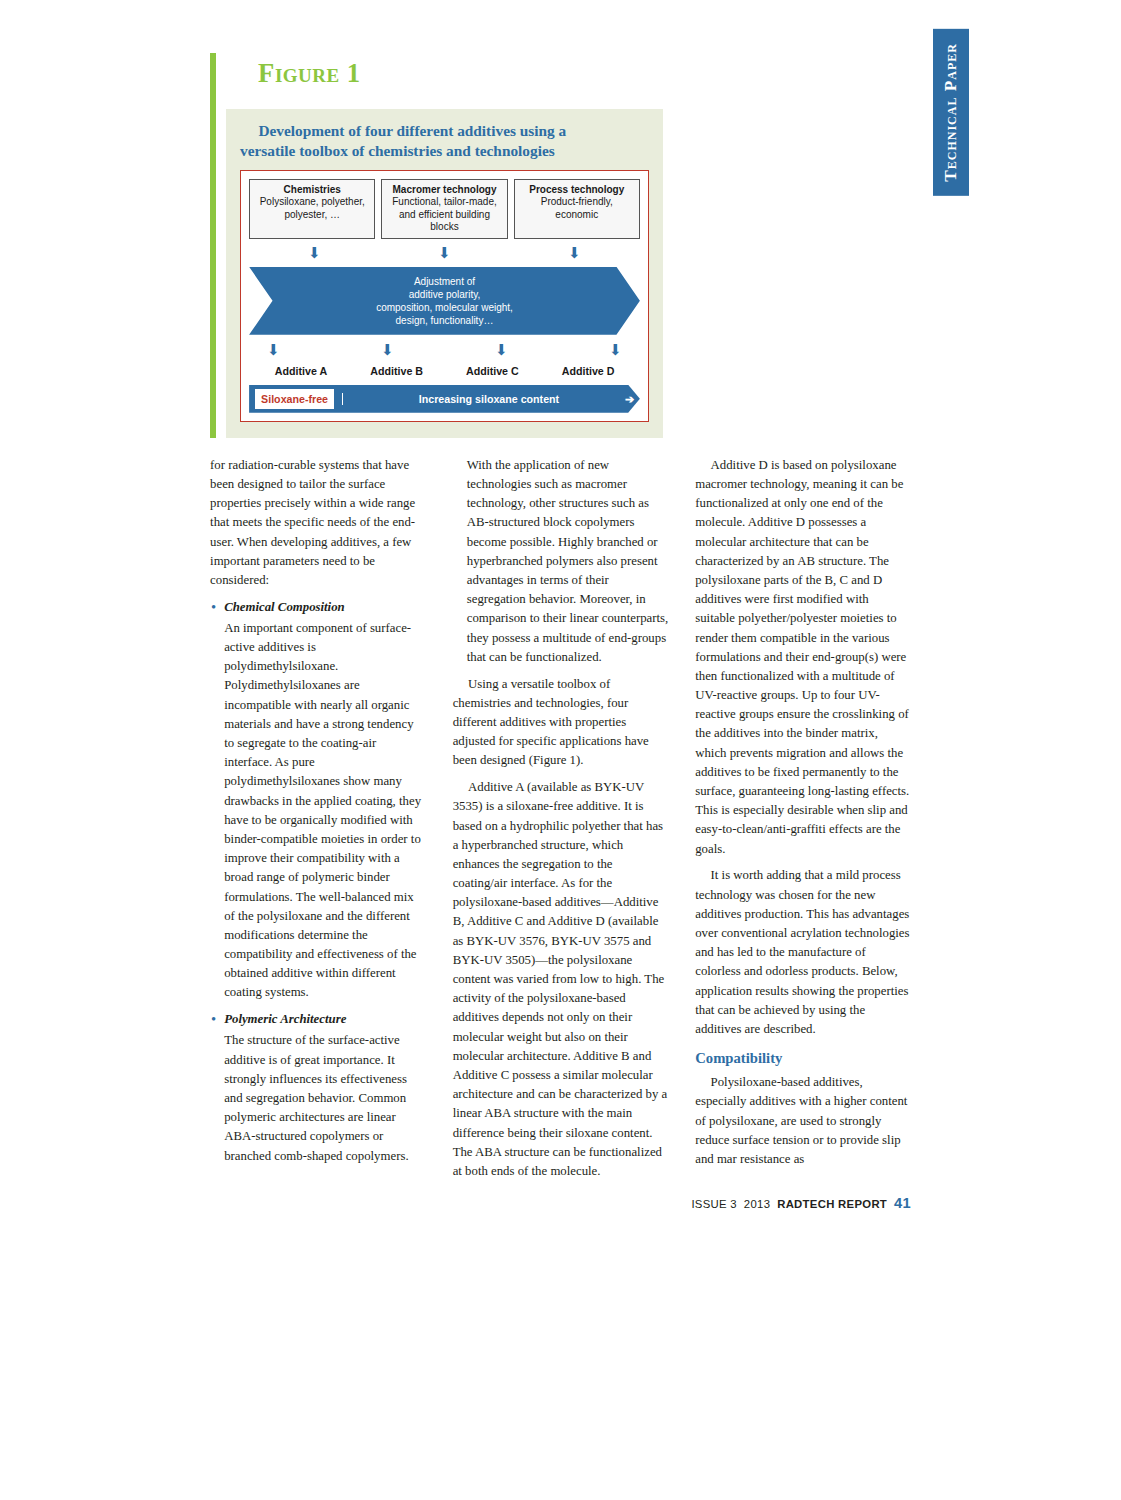Technical Paper
Figure 1
Development of four different additives using a
versatile toolbox of chemistries and technologies
Chemistries Polysiloxane, polyether, polyester, …
Macromer technology Functional, tailor-made, and efficient building blocks
Process technology Product-friendly, economic
⬇⬇⬇
Adjustment of
additive polarity,
composition, molecular weight,
design, functionality…
⬇⬇⬇⬇
Additive A Additive B Additive C Additive D
Siloxane-free Increasing siloxane content ➔
for radiation-curable systems that have been designed to tailor the surface properties precisely within a wide range that meets the specific needs of the end-user. When developing additives, a few important parameters need to be considered:
Chemical Composition An important component of surface-active additives is polydimethylsiloxane. Polydimethylsiloxanes are incompatible with nearly all organic materials and have a strong tendency to segregate to the coating-air interface. As pure polydimethylsiloxanes show many drawbacks in the applied coating, they have to be organically modified with binder-compatible moieties in order to improve their compatibility with a broad range of polymeric binder formulations. The well-balanced mix of the polysiloxane and the different modifications determine the compatibility and effectiveness of the obtained additive within different coating systems.
Polymeric Architecture The structure of the surface-active additive is of great importance. It strongly influences its effectiveness and segregation behavior. Common polymeric architectures are linear ABA-structured copolymers or branched comb-shaped copolymers. With the application of new technologies such as macromer technology, other structures such as AB-structured block copolymers become possible. Highly branched or hyperbranched polymers also present advantages in terms of their segregation behavior. Moreover, in comparison to their linear counterparts, they possess a multitude of end-groups that can be functionalized.
Using a versatile toolbox of chemistries and technologies, four different additives with properties adjusted for specific applications have been designed (Figure 1).
Additive A (available as BYK-UV 3535) is a siloxane-free additive. It is based on a hydrophilic polyether that has a hyperbranched structure, which enhances the segregation to the coating/air interface. As for the polysiloxane-based additives—Additive B, Additive C and Additive D (available as BYK-UV 3576, BYK-UV 3575 and BYK-UV 3505)—the polysiloxane content was varied from low to high. The activity of the polysiloxane-based additives depends not only on their molecular weight but also on their molecular architecture. Additive B and Additive C possess a similar molecular architecture and can be characterized by a linear ABA structure with the main difference being their siloxane content. The ABA structure can be functionalized at both ends of the molecule.
Additive D is based on polysiloxane macromer technology, meaning it can be functionalized at only one end of the molecule. Additive D possesses a molecular architecture that can be characterized by an AB structure. The polysiloxane parts of the B, C and D additives were first modified with suitable polyether/polyester moieties to render them compatible in the various formulations and their end-group(s) were then functionalized with a multitude of UV-reactive groups. Up to four UV-reactive groups ensure the crosslinking of the additives into the binder matrix, which prevents migration and allows the additives to be fixed permanently to the surface, guaranteeing long-lasting effects. This is especially desirable when slip and easy-to-clean/anti-graffiti effects are the goals.
It is worth adding that a mild process technology was chosen for the new additives production. This has advantages over conventional acrylation technologies and has led to the manufacture of colorless and odorless products. Below, application results showing the properties that can be achieved by using the additives are described.
Compatibility
Polysiloxane-based additives, especially additives with a higher content of polysiloxane, are used to strongly reduce surface tension or to provide slip and mar resistance as
ISSUE 3 2013 RADTECH REPORT 41